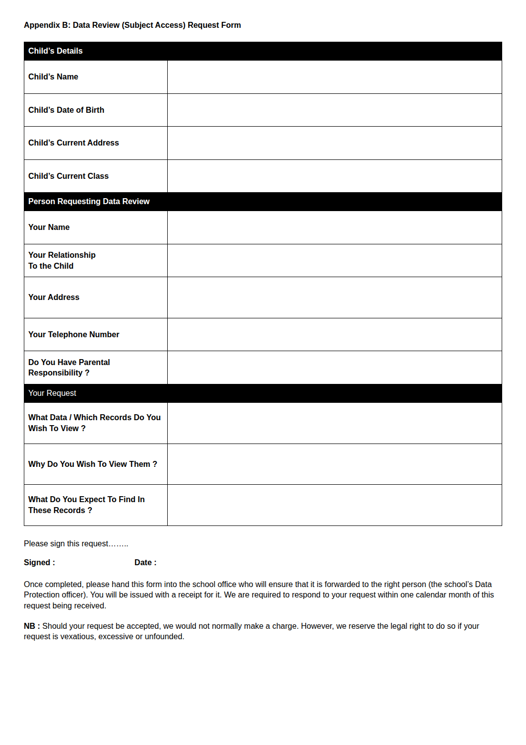Appendix B: Data Review (Subject Access) Request Form
| Child’s Details |
| --- |
| Child’s Name | |
| Child’s Date of Birth | |
| Child’s Current Address | |
| Child’s Current Class | |
| Person Requesting Data Review |
| Your Name | |
| Your Relationship To the Child | |
| Your Address | |
| Your Telephone Number | |
| Do You Have Parental Responsibility ? | |
| Your Request |
| What Data / Which Records Do You Wish To View ? | |
| Why Do You Wish To View Them ? | |
| What Do You Expect To Find In These Records ? | |
Please sign this request……..
Signed :Date :
Once completed, please hand this form into the school office who will ensure that it is forwarded to the right person (the school’s Data Protection officer). You will be issued with a receipt for it. We are required to respond to your request within one calendar month of this request being received.
NB : Should your request be accepted, we would not normally make a charge. However, we reserve the legal right to do so if your request is vexatious, excessive or unfounded.